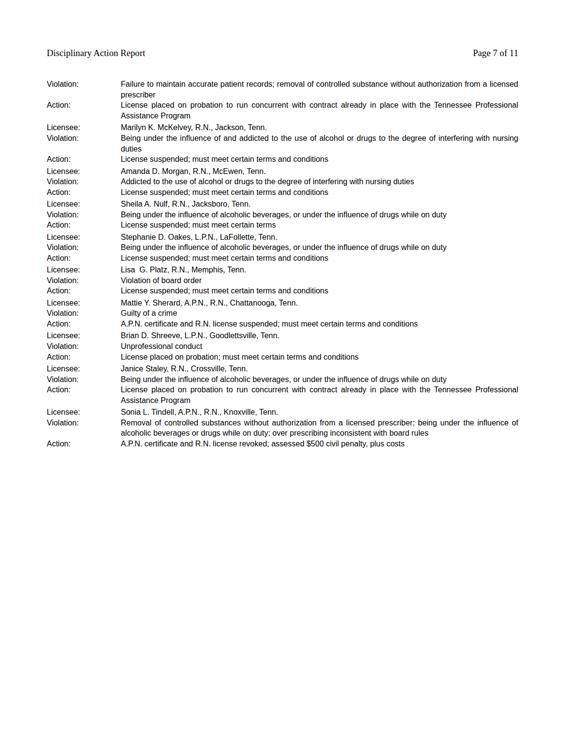Disciplinary Action Report Page 7 of 11
| Violation: | Failure to maintain accurate patient records; removal of controlled substance without authorization from a licensed prescriber |
| Action: | License placed on probation to run concurrent with contract already in place with the Tennessee Professional Assistance Program |
| Licensee: | Marilyn K. McKelvey, R.N., Jackson, Tenn. |
| Violation: | Being under the influence of and addicted to the use of alcohol or drugs to the degree of interfering with nursing duties |
| Action: | License suspended; must meet certain terms and conditions |
| Licensee: | Amanda D. Morgan, R.N., McEwen, Tenn. |
| Violation: | Addicted to the use of alcohol or drugs to the degree of interfering with nursing duties |
| Action: | License suspended; must meet certain terms and conditions |
| Licensee: | Sheila A. Nulf, R.N., Jacksboro, Tenn. |
| Violation: | Being under the influence of alcoholic beverages, or under the influence of drugs while on duty |
| Action: | License suspended; must meet certain terms |
| Licensee: | Stephanie D. Oakes, L.P.N., LaFollette, Tenn. |
| Violation: | Being under the influence of alcoholic beverages, or under the influence of drugs while on duty |
| Action: | License suspended; must meet certain terms and conditions |
| Licensee: | Lisa G. Platz, R.N., Memphis, Tenn. |
| Violation: | Violation of board order |
| Action: | License suspended; must meet certain terms and conditions |
| Licensee: | Mattie Y. Sherard, A.P.N., R.N., Chattanooga, Tenn. |
| Violation: | Guilty of a crime |
| Action: | A.P.N. certificate and R.N. license suspended; must meet certain terms and conditions |
| Licensee: | Brian D. Shreeve, L.P.N., Goodlettsville, Tenn. |
| Violation: | Unprofessional conduct |
| Action: | License placed on probation; must meet certain terms and conditions |
| Licensee: | Janice Staley, R.N., Crossville, Tenn. |
| Violation: | Being under the influence of alcoholic beverages, or under the influence of drugs while on duty |
| Action: | License placed on probation to run concurrent with contract already in place with the Tennessee Professional Assistance Program |
| Licensee: | Sonia L. Tindell, A.P.N., R.N., Knoxville, Tenn. |
| Violation: | Removal of controlled substances without authorization from a licensed prescriber; being under the influence of alcoholic beverages or drugs while on duty; over prescribing inconsistent with board rules |
| Action: | A.P.N. certificate and R.N. license revoked; assessed $500 civil penalty, plus costs |